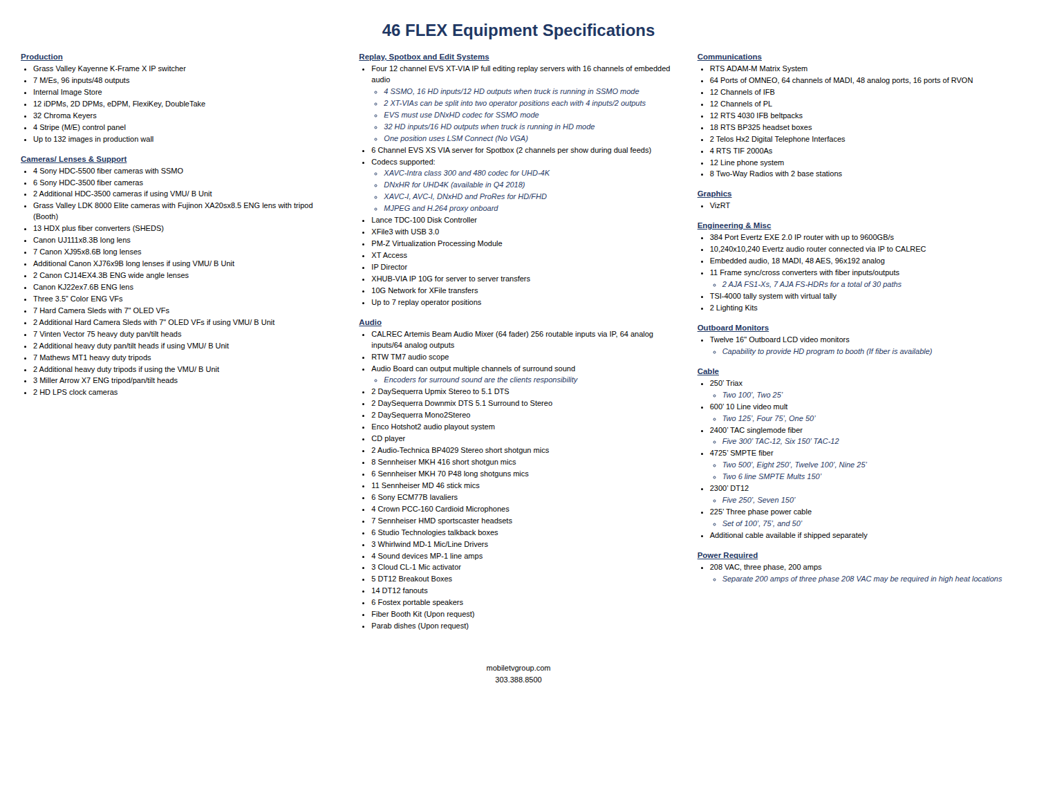46 FLEX Equipment Specifications
Production
Grass Valley Kayenne K-Frame X IP switcher
7 M/Es, 96 inputs/48 outputs
Internal Image Store
12 iDPMs, 2D DPMs, eDPM, FlexiKey, DoubleTake
32 Chroma Keyers
4 Stripe (M/E) control panel
Up to 132 images in production wall
Cameras/ Lenses & Support
4 Sony HDC-5500 fiber cameras with SSMO
6 Sony HDC-3500 fiber cameras
2 Additional HDC-3500 cameras if using VMU/ B Unit
Grass Valley LDK 8000 Elite cameras with Fujinon XA20sx8.5 ENG lens with tripod (Booth)
13 HDX plus fiber converters (SHEDS)
Canon UJ111x8.3B long lens
7 Canon XJ95x8.6B long lenses
Additional Canon XJ76x9B long lenses if using VMU/ B Unit
2 Canon CJ14EX4.3B ENG wide angle lenses
Canon KJ22ex7.6B ENG lens
Three 3.5” Color ENG VFs
7 Hard Camera Sleds with 7" OLED VFs
2 Additional Hard Camera Sleds with 7" OLED VFs if using VMU/ B Unit
7 Vinten Vector 75 heavy duty pan/tilt heads
2 Additional heavy duty pan/tilt heads if using VMU/ B Unit
7 Mathews MT1 heavy duty tripods
2 Additional heavy duty tripods if using the VMU/ B Unit
3 Miller Arrow X7 ENG tripod/pan/tilt heads
2 HD LPS clock cameras
Replay, Spotbox and Edit Systems
Four 12 channel EVS XT-VIA IP full editing replay servers with 16 channels of embedded audio
4 SSMO, 16 HD inputs/12 HD outputs when truck is running in SSMO mode
2 XT-VIAs can be split into two operator positions each with 4 inputs/2 outputs
EVS must use DNxHD codec for SSMO mode
32 HD inputs/16 HD outputs when truck is running in HD mode
One position uses LSM Connect (No VGA)
6 Channel EVS XS VIA server for Spotbox (2 channels per show during dual feeds)
Codecs supported:
XAVC-Intra class 300 and 480 codec for UHD-4K
DNxHR for UHD4K (available in Q4 2018)
XAVC-I, AVC-I, DNxHD and ProRes for HD/FHD
MJPEG and H.264 proxy onboard
Lance TDC-100 Disk Controller
XFile3 with USB 3.0
PM-Z Virtualization Processing Module
XT Access
IP Director
XHUB-VIA IP 10G for server to server transfers
10G Network for XFile transfers
Up to 7 replay operator positions
Audio
CALREC Artemis Beam Audio Mixer (64 fader) 256 routable inputs via IP, 64 analog inputs/64 analog outputs
RTW TM7 audio scope
Audio Board can output multiple channels of surround sound
Encoders for surround sound are the clients responsibility
2 DaySequerra Upmix Stereo to 5.1 DTS
2 DaySequerra Downmix DTS 5.1 Surround to Stereo
2 DaySequerra Mono2Stereo
Enco Hotshot2 audio playout system
CD player
2 Audio-Technica BP4029 Stereo short shotgun mics
8 Sennheiser MKH 416 short shotgun mics
6 Sennheiser MKH 70 P48 long shotguns mics
11 Sennheiser MD 46 stick mics
6 Sony ECM77B lavaliers
4 Crown PCC-160 Cardioid Microphones
7 Sennheiser HMD sportscaster headsets
6 Studio Technologies talkback boxes
3 Whirlwind MD-1 Mic/Line Drivers
4 Sound devices MP-1 line amps
3 Cloud CL-1 Mic activator
5 DT12 Breakout Boxes
14 DT12 fanouts
6 Fostex portable speakers
Fiber Booth Kit (Upon request)
Parab dishes (Upon request)
Communications
RTS ADAM-M Matrix System
64 Ports of OMNEO, 64 channels of MADI, 48 analog ports, 16 ports of RVON
12 Channels of IFB
12 Channels of PL
12 RTS 4030 IFB beltpacks
18 RTS BP325 headset boxes
2 Telos Hx2 Digital Telephone Interfaces
4 RTS TIF 2000As
12 Line phone system
8 Two-Way Radios with 2 base stations
Graphics
VizRT
Engineering & Misc
384 Port Evertz EXE 2.0 IP router with up to 9600GB/s
10,240x10,240 Evertz audio router connected via IP to CALREC
Embedded audio, 18 MADI, 48 AES, 96x192 analog
11 Frame sync/cross converters with fiber inputs/outputs
2 AJA FS1-Xs, 7 AJA FS-HDRs for a total of 30 paths
TSI-4000 tally system with virtual tally
2 Lighting Kits
Outboard Monitors
Twelve 16" Outboard LCD video monitors
Capability to provide HD program to booth (If fiber is available)
Cable
250’ Triax
Two 100’, Two 25’
600’ 10 Line video mult
Two 125’, Four 75’, One 50’
2400’ TAC singlemode fiber
Five 300’ TAC-12, Six 150’ TAC-12
4725’ SMPTE fiber
Two 500’, Eight 250’, Twelve 100’, Nine 25’
Two 6 line SMPTE Mults 150’
2300’ DT12
Five 250’, Seven 150’
225’ Three phase power cable
Set of 100’, 75’, and 50’
Additional cable available if shipped separately
Power Required
208 VAC, three phase, 200 amps
Separate 200 amps of three phase 208 VAC may be required in high heat locations
mobiletvgroup.com
303.388.8500